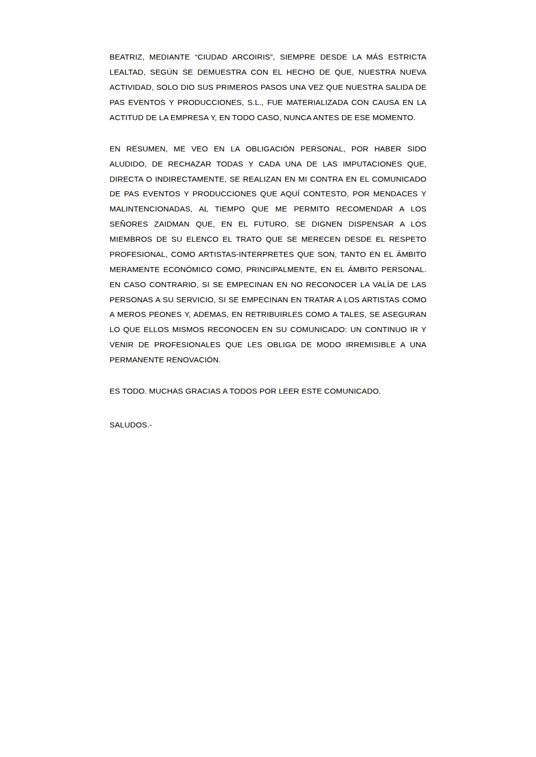BEATRIZ, MEDIANTE “CIUDAD ARCOIRIS”, SIEMPRE DESDE LA MÁS ESTRICTA LEALTAD, SEGÚN SE DEMUESTRA CON EL HECHO DE QUE, NUESTRA NUEVA ACTIVIDAD, SOLO DIO SUS PRIMEROS PASOS UNA VEZ QUE NUESTRA SALIDA DE PAS EVENTOS Y PRODUCCIONES, S.L., FUE MATERIALIZADA CON CAUSA EN LA ACTITUD DE LA EMPRESA Y, EN TODO CASO, NUNCA ANTES DE ESE MOMENTO.
EN RESUMEN, ME VEO EN LA OBLIGACIÓN PERSONAL, POR HABER SIDO ALUDIDO, DE RECHAZAR TODAS Y CADA UNA DE LAS IMPUTACIONES QUE, DIRECTA O INDIRECTAMENTE, SE REALIZAN EN MI CONTRA EN EL COMUNICADO DE PAS EVENTOS Y PRODUCCIONES QUE AQUÍ CONTESTO, POR MENDACES Y MALINTENCIONADAS, AL TIEMPO QUE ME PERMITO RECOMENDAR A LOS SEÑORES ZAIDMAN QUE, EN EL FUTURO, SE DIGNEN DISPENSAR A LOS MIEMBROS DE SU ELENCO EL TRATO QUE SE MERECEN DESDE EL RESPETO PROFESIONAL, COMO ARTISTAS-INTERPRETES QUE SON, TANTO EN EL ÁMBITO MERAMENTE ECONÓMICO COMO, PRINCIPALMENTE, EN EL ÁMBITO PERSONAL. EN CASO CONTRARIO, SI SE EMPECINAN EN NO RECONOCER LA VALÍA DE LAS PERSONAS A SU SERVICIO, SI SE EMPECINAN EN TRATAR A LOS ARTISTAS COMO A MEROS PEONES Y, ADEMAS, EN RETRIBUIRLES COMO A TALES, SE ASEGURAN LO QUE ELLOS MISMOS RECONOCEN EN SU COMUNICADO: UN CONTINUO IR Y VENIR DE PROFESIONALES QUE LES OBLIGA DE MODO IRREMISIBLE A UNA PERMANENTE RENOVACIÓN.
ES TODO. MUCHAS GRACIAS A TODOS POR LEER ESTE COMUNICADO.
SALUDOS.-